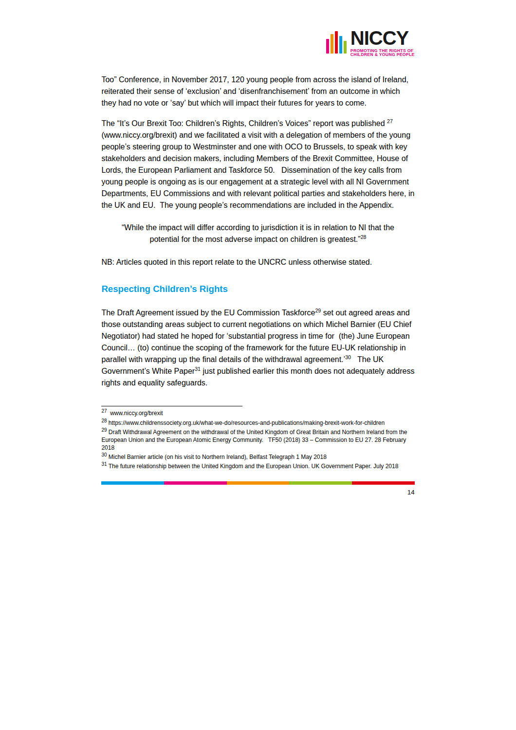NICCY
PROMOTING THE RIGHTS OF CHILDREN & YOUNG PEOPLE
Too” Conference, in November 2017, 120 young people from across the island of Ireland, reiterated their sense of ‘exclusion’ and ‘disenfranchisement’ from an outcome in which they had no vote or ‘say’ but which will impact their futures for years to come.
The “It’s Our Brexit Too: Children’s Rights, Children’s Voices” report was published 27 (www.niccy.org/brexit) and we facilitated a visit with a delegation of members of the young people’s steering group to Westminster and one with OCO to Brussels, to speak with key stakeholders and decision makers, including Members of the Brexit Committee, House of Lords, the European Parliament and Taskforce 50. Dissemination of the key calls from young people is ongoing as is our engagement at a strategic level with all NI Government Departments, EU Commissions and with relevant political parties and stakeholders here, in the UK and EU. The young people’s recommendations are included in the Appendix.
“While the impact will differ according to jurisdiction it is in relation to NI that the potential for the most adverse impact on children is greatest.”28
NB: Articles quoted in this report relate to the UNCRC unless otherwise stated.
Respecting Children’s Rights
The Draft Agreement issued by the EU Commission Taskforce29 set out agreed areas and those outstanding areas subject to current negotiations on which Michel Barnier (EU Chief Negotiator) had stated he hoped for ‘substantial progress in time for (the) June European Council… (to) continue the scoping of the framework for the future EU-UK relationship in parallel with wrapping up the final details of the withdrawal agreement.’30 The UK Government’s White Paper31 just published earlier this month does not adequately address rights and equality safeguards.
27 www.niccy.org/brexit
28 https://www.childrenssociety.org.uk/what-we-do/resources-and-publications/making-brexit-work-for-children
29 Draft Withdrawal Agreement on the withdrawal of the United Kingdom of Great Britain and Northern Ireland from the European Union and the European Atomic Energy Community. TF50 (2018) 33 – Commission to EU 27. 28 February 2018
30 Michel Barnier article (on his visit to Northern Ireland), Belfast Telegraph 1 May 2018
31 The future relationship between the United Kingdom and the European Union. UK Government Paper. July 2018
14